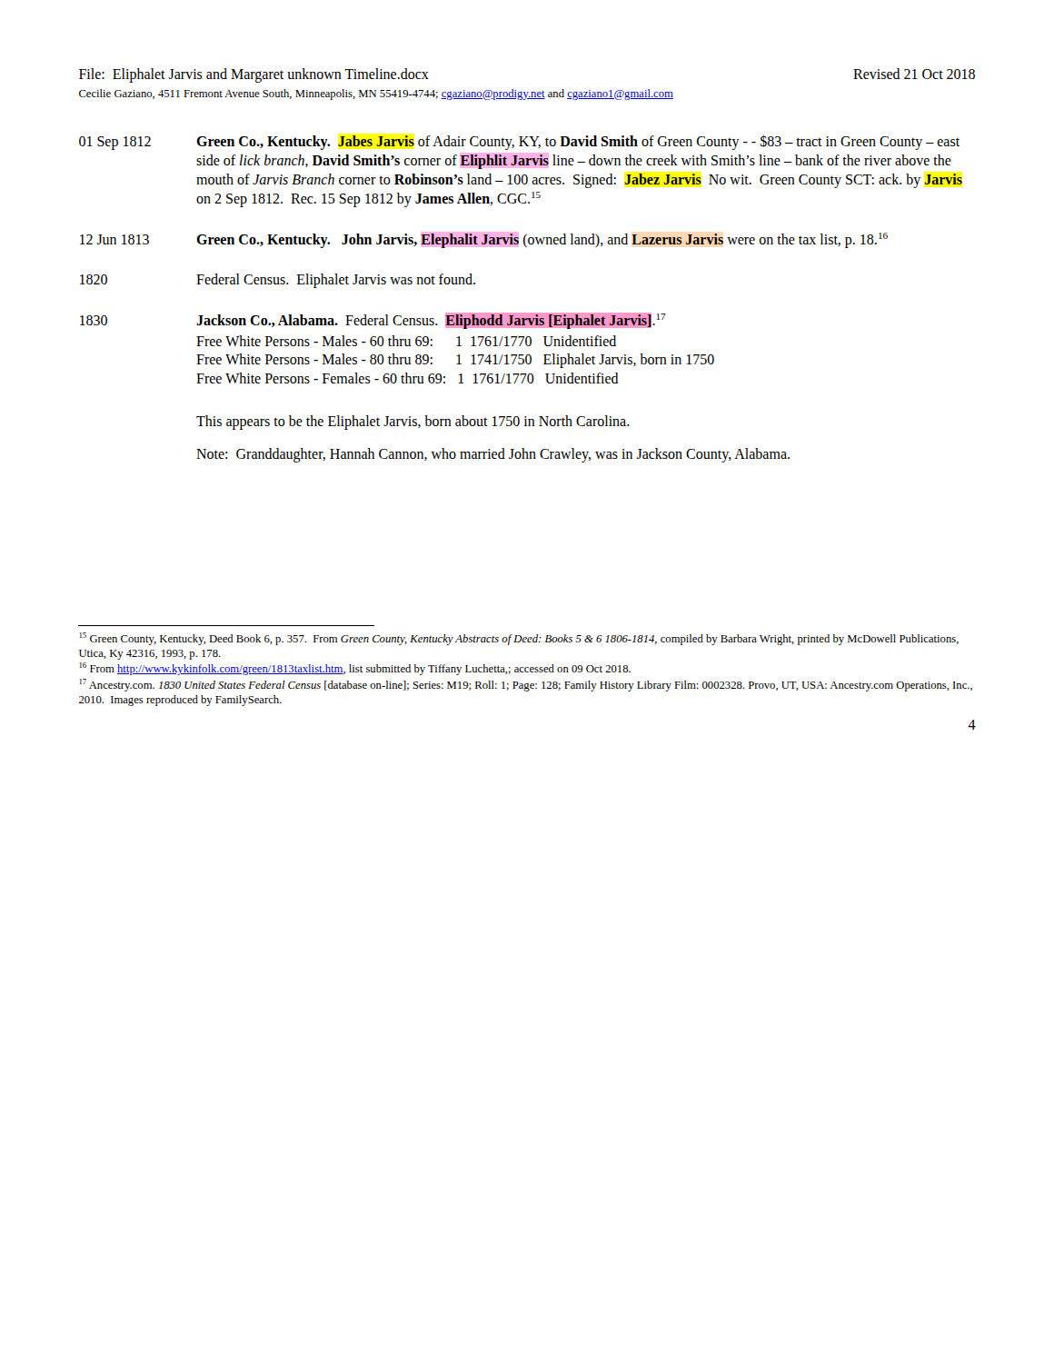File: Eliphalet Jarvis and Margaret unknown Timeline.docx Revised 21 Oct 2018
Cecilie Gaziano, 4511 Fremont Avenue South, Minneapolis, MN 55419-4744; cgaziano@prodigy.net and cgaziano1@gmail.com
01 Sep 1812
Green Co., Kentucky. Jabes Jarvis of Adair County, KY, to David Smith of Green County - - $83 – tract in Green County – east side of lick branch, David Smith’s corner of Eliphlit Jarvis line – down the creek with Smith’s line – bank of the river above the mouth of Jarvis Branch corner to Robinson’s land – 100 acres. Signed: Jabez Jarvis No wit. Green County SCT: ack. by Jarvis on 2 Sep 1812. Rec. 15 Sep 1812 by James Allen, CGC.15
12 Jun 1813
Green Co., Kentucky. John Jarvis, Elephalit Jarvis (owned land), and Lazerus Jarvis were on the tax list, p. 18.16
1820
Federal Census. Eliphalet Jarvis was not found.
1830
Jackson Co., Alabama. Federal Census. Eliphodd Jarvis [Eiphalet Jarvis].17
Free White Persons - Males - 60 thru 69: 1 1761/1770 Unidentified
Free White Persons - Males - 80 thru 89: 1 1741/1750 Eliphalet Jarvis, born in 1750
Free White Persons - Females - 60 thru 69: 1 1761/1770 Unidentified
This appears to be the Eliphalet Jarvis, born about 1750 in North Carolina.
Note: Granddaughter, Hannah Cannon, who married John Crawley, was in Jackson County, Alabama.
15 Green County, Kentucky, Deed Book 6, p. 357. From Green County, Kentucky Abstracts of Deed: Books 5 & 6 1806-1814, compiled by Barbara Wright, printed by McDowell Publications, Utica, Ky 42316, 1993, p. 178.
16 From http://www.kykinfolk.com/green/1813taxlist.htm, list submitted by Tiffany Luchetta,; accessed on 09 Oct 2018.
17 Ancestry.com. 1830 United States Federal Census [database on-line]; Series: M19; Roll: 1; Page: 128; Family History Library Film: 0002328. Provo, UT, USA: Ancestry.com Operations, Inc., 2010. Images reproduced by FamilySearch.
4